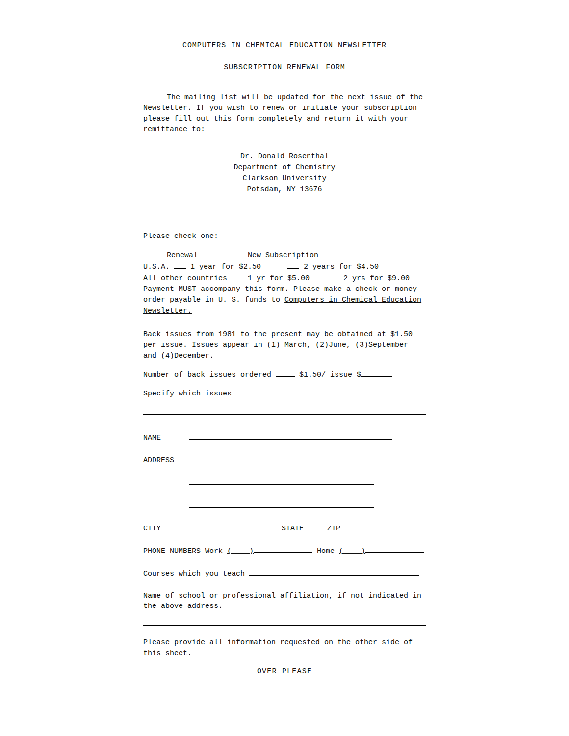COMPUTERS IN CHEMICAL EDUCATION NEWSLETTER
SUBSCRIPTION RENEWAL FORM
The mailing list will be updated for the next issue of the Newsletter. If you wish to renew or initiate your subscription please fill out this form completely and return it with your remittance to:
Dr. Donald Rosenthal
Department of Chemistry
Clarkson University
Potsdam, NY 13676
Please check one:
Renewal New Subscription
U.S.A. 1 year for $2.50 2 years for $4.50
All other countries 1 yr for $5.00 2 yrs for $9.00
Payment MUST accompany this form. Please make a check or money order payable in U. S. funds to Computers in Chemical Education Newsletter.
Back issues from 1981 to the present may be obtained at $1.50 per issue. Issues appear in (1) March, (2)June, (3)September and (4)December.
Number of back issues ordered $1.50/ issue $
Specify which issues
NAME
ADDRESS
CITY STATE ZIP
PHONE NUMBERS Work ( ) Home ( )
Courses which you teach
Name of school or professional affiliation, if not indicated in the above address.
Please provide all information requested on the other side of this sheet.
OVER PLEASE